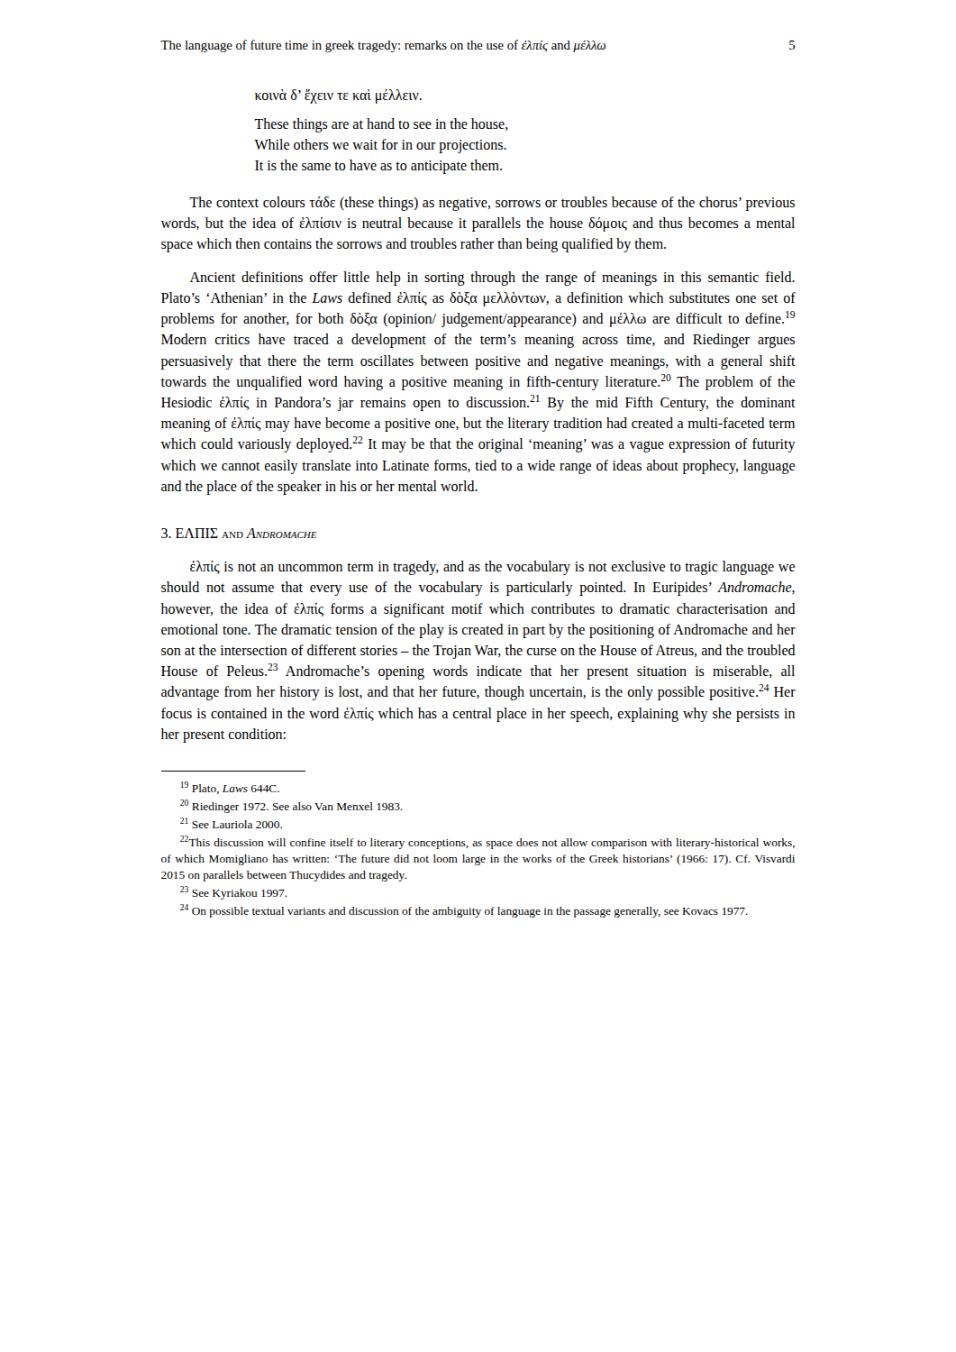The language of future time in greek tragedy: remarks on the use of ἐλπίς and μέλλω 5
κοινὰ δ’ ἔχειν τε καὶ μέλλειν.
These things are at hand to see in the house,
While others we wait for in our projections.
It is the same to have as to anticipate them.
The context colours τάδε (these things) as negative, sorrows or troubles because of the chorus’ previous words, but the idea of ἐλπίσιν is neutral because it parallels the house δόμοις and thus becomes a mental space which then contains the sorrows and troubles rather than being qualified by them.
Ancient definitions offer little help in sorting through the range of meanings in this semantic field. Plato’s ‘Athenian’ in the Laws defined ἐλπίς as δὸξα μελλὸντων, a definition which substitutes one set of problems for another, for both δὸξα (opinion/ judgement/appearance) and μέλλω are difficult to define.19 Modern critics have traced a development of the term’s meaning across time, and Riedinger argues persuasively that there the term oscillates between positive and negative meanings, with a general shift towards the unqualified word having a positive meaning in fifth-century literature.20 The problem of the Hesiodic ἐλπίς in Pandora’s jar remains open to discussion.21 By the mid Fifth Century, the dominant meaning of ἐλπίς may have become a positive one, but the literary tradition had created a multi-faceted term which could variously deployed.22 It may be that the original ‘meaning’ was a vague expression of futurity which we cannot easily translate into Latinate forms, tied to a wide range of ideas about prophecy, language and the place of the speaker in his or her mental world.
3. ΕΛΠΙΣ and Andromache
ἐλπίς is not an uncommon term in tragedy, and as the vocabulary is not exclusive to tragic language we should not assume that every use of the vocabulary is particularly pointed. In Euripides’ Andromache, however, the idea of ἐλπίς forms a significant motif which contributes to dramatic characterisation and emotional tone. The dramatic tension of the play is created in part by the positioning of Andromache and her son at the intersection of different stories – the Trojan War, the curse on the House of Atreus, and the troubled House of Peleus.23 Andromache’s opening words indicate that her present situation is miserable, all advantage from her history is lost, and that her future, though uncertain, is the only possible positive.24 Her focus is contained in the word ἐλπίς which has a central place in her speech, explaining why she persists in her present condition:
19 Plato, Laws 644C.
20 Riedinger 1972. See also Van Menxel 1983.
21 See Lauriola 2000.
22This discussion will confine itself to literary conceptions, as space does not allow comparison with literary-historical works, of which Momigliano has written: ‘The future did not loom large in the works of the Greek historians’ (1966: 17). Cf. Visvardi 2015 on parallels between Thucydides and tragedy.
23 See Kyriakou 1997.
24 On possible textual variants and discussion of the ambiguity of language in the passage generally, see Kovacs 1977.